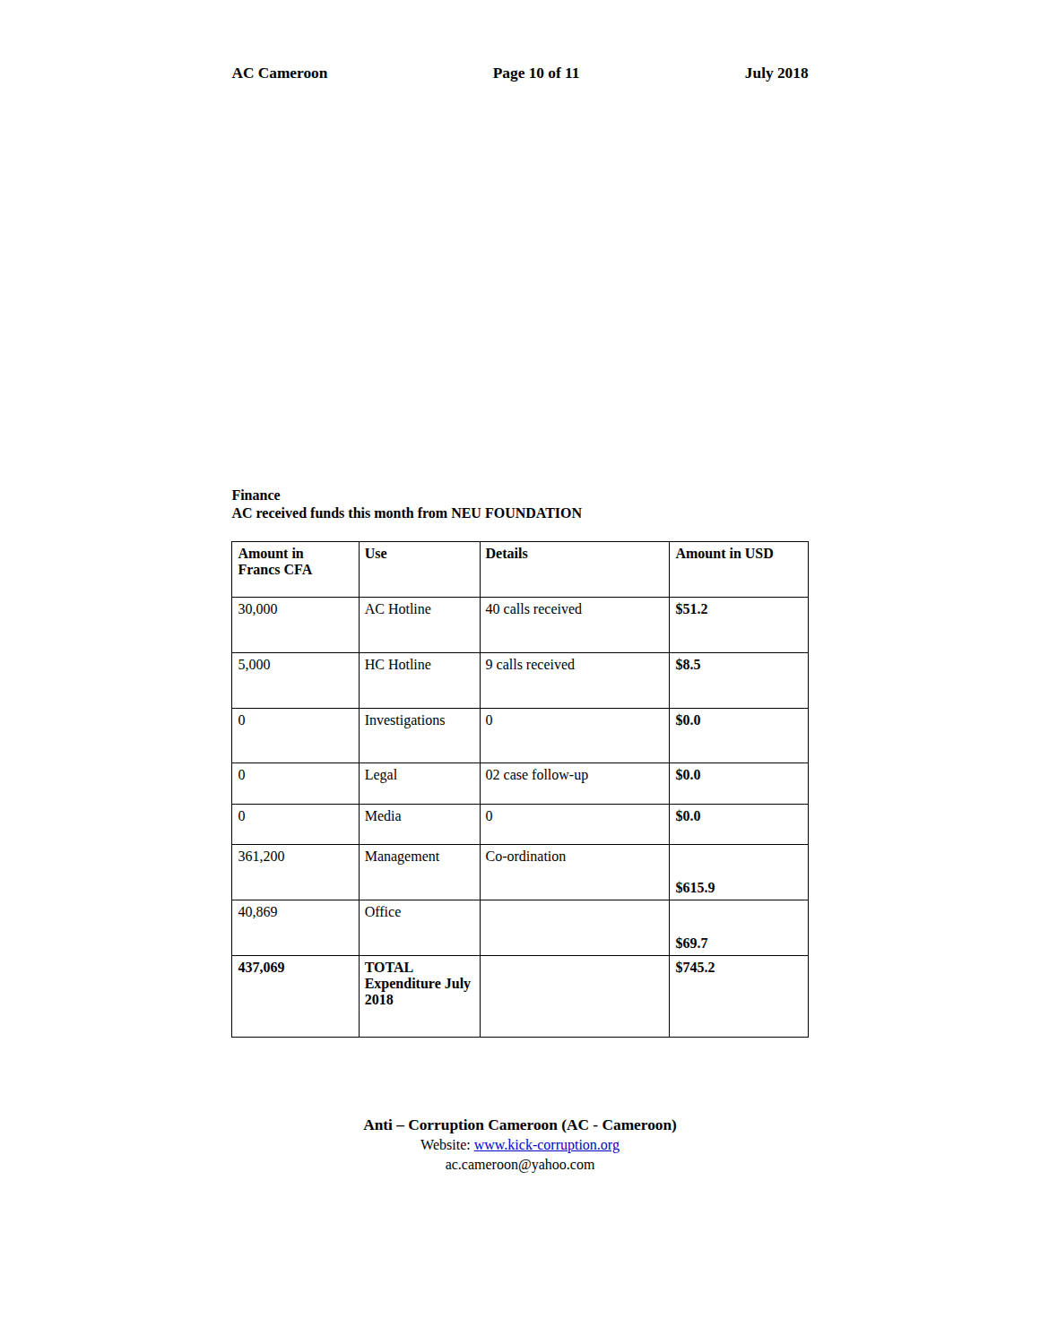AC Cameroon
Page 10 of 11
July 2018
Finance
AC received funds this month from NEU FOUNDATION
| Amount in Francs CFA | Use | Details | Amount in USD |
| 30,000 | AC Hotline | 40 calls received | $51.2 |
| 5,000 | HC Hotline | 9 calls received | $8.5 |
| 0 | Investigations | 0 | $0.0 |
| 0 | Legal | 02 case follow-up | $0.0 |
| 0 | Media | 0 | $0.0 |
| 361,200 | Management | Co-ordination | $615.9 |
| 40,869 | Office | | $69.7 |
| 437,069 | TOTAL Expenditure July 2018 | | $745.2 |
Anti – Corruption Cameroon (AC - Cameroon)
Website: www.kick-corruption.org
ac.cameroon@yahoo.com